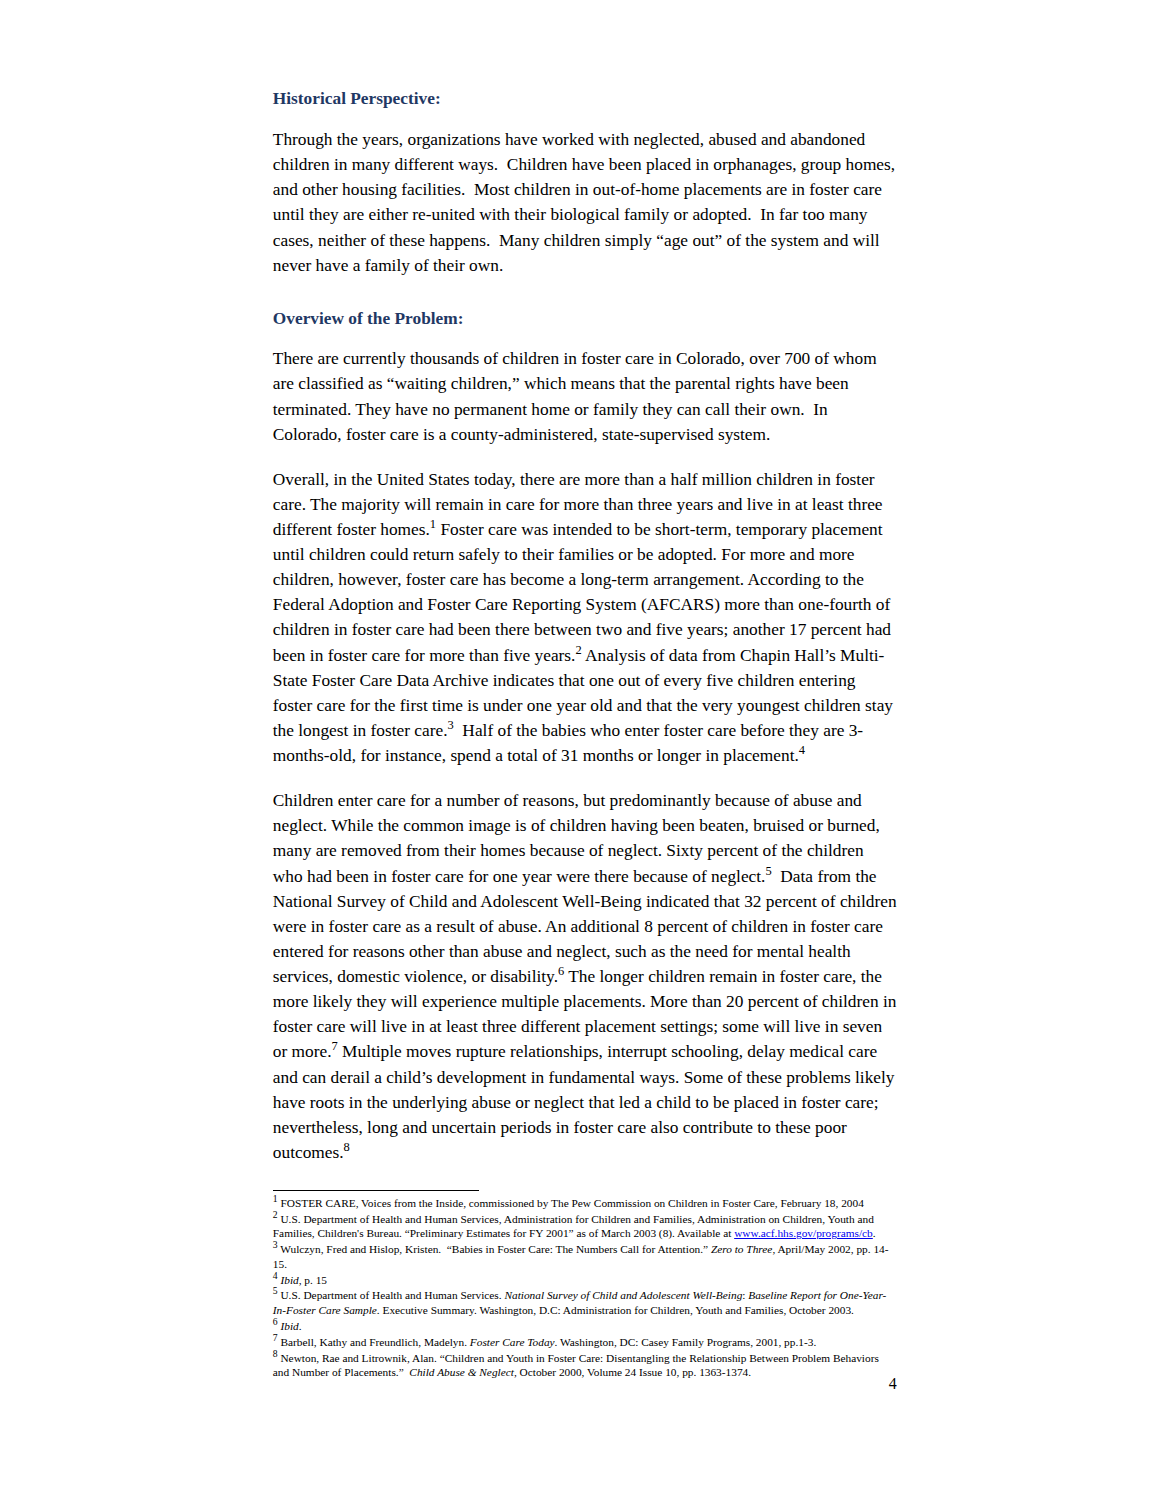Historical Perspective:
Through the years, organizations have worked with neglected, abused and abandoned children in many different ways. Children have been placed in orphanages, group homes, and other housing facilities. Most children in out-of-home placements are in foster care until they are either re-united with their biological family or adopted. In far too many cases, neither of these happens. Many children simply “age out” of the system and will never have a family of their own.
Overview of the Problem:
There are currently thousands of children in foster care in Colorado, over 700 of whom are classified as “waiting children,” which means that the parental rights have been terminated. They have no permanent home or family they can call their own. In Colorado, foster care is a county-administered, state-supervised system.
Overall, in the United States today, there are more than a half million children in foster care. The majority will remain in care for more than three years and live in at least three different foster homes.1 Foster care was intended to be short-term, temporary placement until children could return safely to their families or be adopted. For more and more children, however, foster care has become a long-term arrangement. According to the Federal Adoption and Foster Care Reporting System (AFCARS) more than one-fourth of children in foster care had been there between two and five years; another 17 percent had been in foster care for more than five years.2 Analysis of data from Chapin Hall’s Multi-State Foster Care Data Archive indicates that one out of every five children entering foster care for the first time is under one year old and that the very youngest children stay the longest in foster care.3 Half of the babies who enter foster care before they are 3-months-old, for instance, spend a total of 31 months or longer in placement.4
Children enter care for a number of reasons, but predominantly because of abuse and neglect. While the common image is of children having been beaten, bruised or burned, many are removed from their homes because of neglect. Sixty percent of the children who had been in foster care for one year were there because of neglect.5 Data from the National Survey of Child and Adolescent Well-Being indicated that 32 percent of children were in foster care as a result of abuse. An additional 8 percent of children in foster care entered for reasons other than abuse and neglect, such as the need for mental health services, domestic violence, or disability.6 The longer children remain in foster care, the more likely they will experience multiple placements. More than 20 percent of children in foster care will live in at least three different placement settings; some will live in seven or more.7 Multiple moves rupture relationships, interrupt schooling, delay medical care and can derail a child’s development in fundamental ways. Some of these problems likely have roots in the underlying abuse or neglect that led a child to be placed in foster care; nevertheless, long and uncertain periods in foster care also contribute to these poor outcomes.8
1 FOSTER CARE, Voices from the Inside, commissioned by The Pew Commission on Children in Foster Care, February 18, 2004
2 U.S. Department of Health and Human Services, Administration for Children and Families, Administration on Children, Youth and Families, Children's Bureau. “Preliminary Estimates for FY 2001” as of March 2003 (8). Available at www.acf.hhs.gov/programs/cb.
3 Wulczyn, Fred and Hislop, Kristen. “Babies in Foster Care: The Numbers Call for Attention.” Zero to Three, April/May 2002, pp. 14-15.
4 Ibid, p. 15
5 U.S. Department of Health and Human Services. National Survey of Child and Adolescent Well-Being: Baseline Report for One-Year-In-Foster Care Sample. Executive Summary. Washington, D.C: Administration for Children, Youth and Families, October 2003.
6 Ibid.
7 Barbell, Kathy and Freundlich, Madelyn. Foster Care Today. Washington, DC: Casey Family Programs, 2001, pp.1-3.
8 Newton, Rae and Litrownik, Alan. “Children and Youth in Foster Care: Disentangling the Relationship Between Problem Behaviors and Number of Placements.” Child Abuse & Neglect, October 2000, Volume 24 Issue 10, pp. 1363-1374.
4